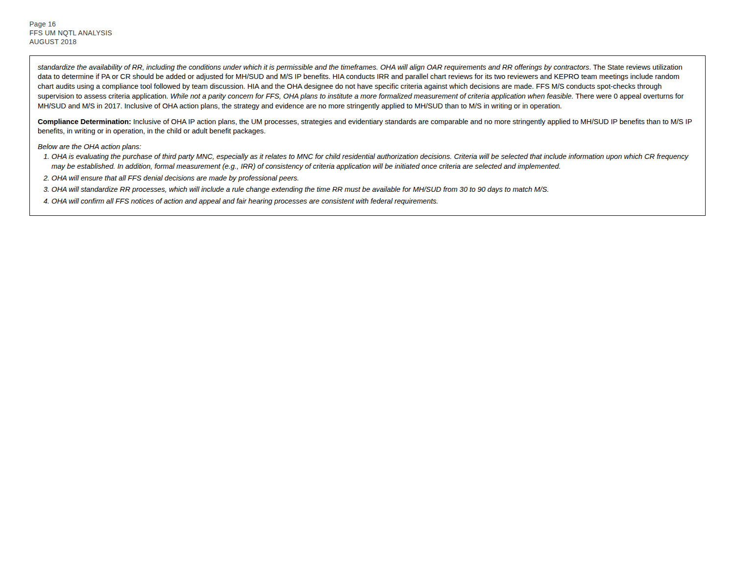Page 16
FFS UM NQTL ANALYSIS
AUGUST 2018
standardize the availability of RR, including the conditions under which it is permissible and the timeframes. OHA will align OAR requirements and RR offerings by contractors. The State reviews utilization data to determine if PA or CR should be added or adjusted for MH/SUD and M/S IP benefits. HIA conducts IRR and parallel chart reviews for its two reviewers and KEPRO team meetings include random chart audits using a compliance tool followed by team discussion. HIA and the OHA designee do not have specific criteria against which decisions are made. FFS M/S conducts spot-checks through supervision to assess criteria application. While not a parity concern for FFS, OHA plans to institute a more formalized measurement of criteria application when feasible. There were 0 appeal overturns for MH/SUD and M/S in 2017. Inclusive of OHA action plans, the strategy and evidence are no more stringently applied to MH/SUD than to M/S in writing or in operation.
Compliance Determination: Inclusive of OHA IP action plans, the UM processes, strategies and evidentiary standards are comparable and no more stringently applied to MH/SUD IP benefits than to M/S IP benefits, in writing or in operation, in the child or adult benefit packages.
Below are the OHA action plans:
OHA is evaluating the purchase of third party MNC, especially as it relates to MNC for child residential authorization decisions. Criteria will be selected that include information upon which CR frequency may be established. In addition, formal measurement (e.g., IRR) of consistency of criteria application will be initiated once criteria are selected and implemented.
OHA will ensure that all FFS denial decisions are made by professional peers.
OHA will standardize RR processes, which will include a rule change extending the time RR must be available for MH/SUD from 30 to 90 days to match M/S.
OHA will confirm all FFS notices of action and appeal and fair hearing processes are consistent with federal requirements.